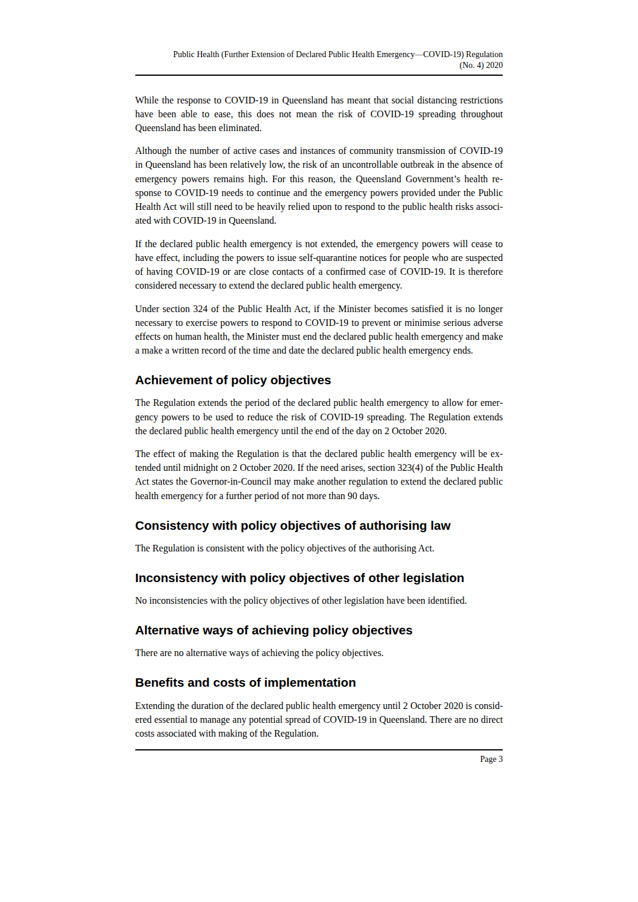Public Health (Further Extension of Declared Public Health Emergency—COVID-19) Regulation (No. 4) 2020
While the response to COVID-19 in Queensland has meant that social distancing restrictions have been able to ease, this does not mean the risk of COVID-19 spreading throughout Queensland has been eliminated.
Although the number of active cases and instances of community transmission of COVID-19 in Queensland has been relatively low, the risk of an uncontrollable outbreak in the absence of emergency powers remains high. For this reason, the Queensland Government’s health response to COVID-19 needs to continue and the emergency powers provided under the Public Health Act will still need to be heavily relied upon to respond to the public health risks associated with COVID-19 in Queensland.
If the declared public health emergency is not extended, the emergency powers will cease to have effect, including the powers to issue self-quarantine notices for people who are suspected of having COVID-19 or are close contacts of a confirmed case of COVID-19. It is therefore considered necessary to extend the declared public health emergency.
Under section 324 of the Public Health Act, if the Minister becomes satisfied it is no longer necessary to exercise powers to respond to COVID-19 to prevent or minimise serious adverse effects on human health, the Minister must end the declared public health emergency and make a make a written record of the time and date the declared public health emergency ends.
Achievement of policy objectives
The Regulation extends the period of the declared public health emergency to allow for emergency powers to be used to reduce the risk of COVID-19 spreading. The Regulation extends the declared public health emergency until the end of the day on 2 October 2020.
The effect of making the Regulation is that the declared public health emergency will be extended until midnight on 2 October 2020. If the need arises, section 323(4) of the Public Health Act states the Governor-in-Council may make another regulation to extend the declared public health emergency for a further period of not more than 90 days.
Consistency with policy objectives of authorising law
The Regulation is consistent with the policy objectives of the authorising Act.
Inconsistency with policy objectives of other legislation
No inconsistencies with the policy objectives of other legislation have been identified.
Alternative ways of achieving policy objectives
There are no alternative ways of achieving the policy objectives.
Benefits and costs of implementation
Extending the duration of the declared public health emergency until 2 October 2020 is considered essential to manage any potential spread of COVID-19 in Queensland. There are no direct costs associated with making of the Regulation.
Page 3